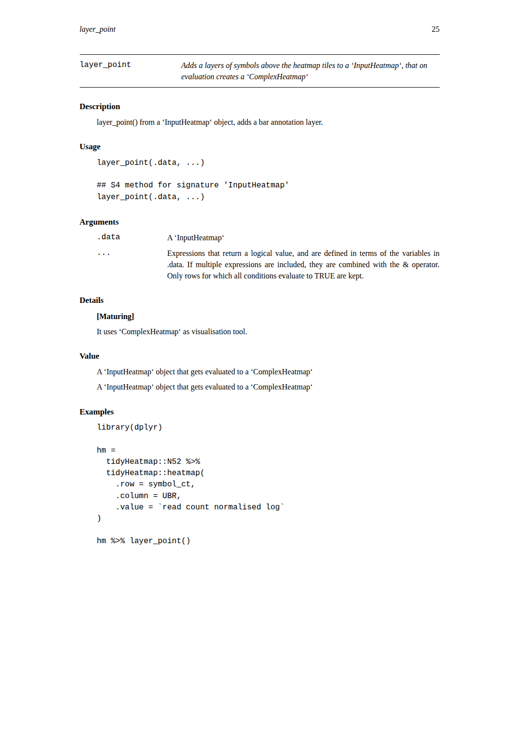layer_point 25
layer_point
Adds a layers of symbols above the heatmap tiles to a ‘InputHeatmap‘, that on evaluation creates a ‘ComplexHeatmap‘
Description
layer_point() from a ‘InputHeatmap‘ object, adds a bar annotation layer.
Usage
layer_point(.data, ...)

## S4 method for signature 'InputHeatmap'
layer_point(.data, ...)
Arguments
.data
A ‘InputHeatmap‘
...
Expressions that return a logical value, and are defined in terms of the variables in .data. If multiple expressions are included, they are combined with the & operator. Only rows for which all conditions evaluate to TRUE are kept.
Details
[Maturing]
It uses ‘ComplexHeatmap‘ as visualisation tool.
Value
A ‘InputHeatmap‘ object that gets evaluated to a ‘ComplexHeatmap‘
A ‘InputHeatmap‘ object that gets evaluated to a ‘ComplexHeatmap‘
Examples
library(dplyr)

hm =
  tidyHeatmap::N52 %>%
  tidyHeatmap::heatmap(
    .row = symbol_ct,
    .column = UBR,
    .value = `read count normalised log`
)

hm %>% layer_point()